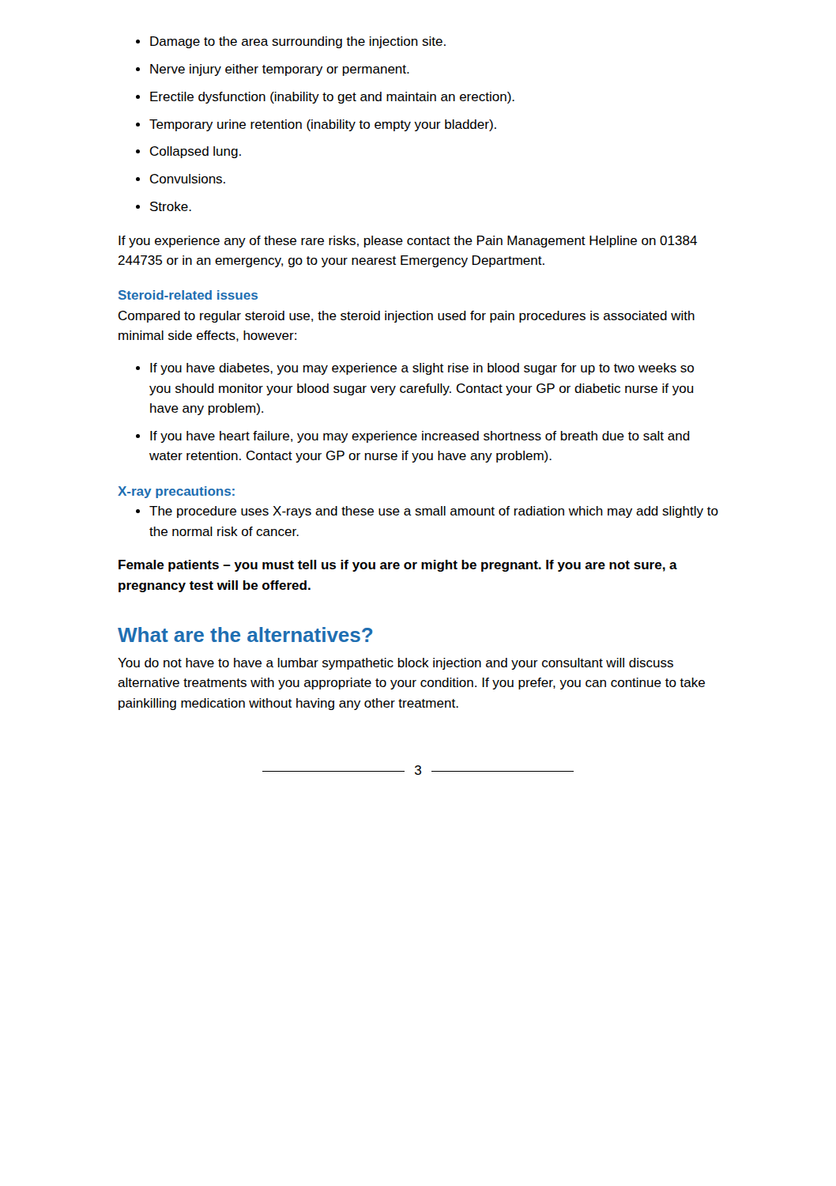Damage to the area surrounding the injection site.
Nerve injury either temporary or permanent.
Erectile dysfunction (inability to get and maintain an erection).
Temporary urine retention (inability to empty your bladder).
Collapsed lung.
Convulsions.
Stroke.
If you experience any of these rare risks, please contact the Pain Management Helpline on 01384 244735 or in an emergency, go to your nearest Emergency Department.
Steroid-related issues
Compared to regular steroid use, the steroid injection used for pain procedures is associated with minimal side effects, however:
If you have diabetes, you may experience a slight rise in blood sugar for up to two weeks so you should monitor your blood sugar very carefully. Contact your GP or diabetic nurse if you have any problem).
If you have heart failure, you may experience increased shortness of breath due to salt and water retention. Contact your GP or nurse if you have any problem).
X-ray precautions:
The procedure uses X-rays and these use a small amount of radiation which may add slightly to the normal risk of cancer.
Female patients – you must tell us if you are or might be pregnant. If you are not sure, a pregnancy test will be offered.
What are the alternatives?
You do not have to have a lumbar sympathetic block injection and your consultant will discuss alternative treatments with you appropriate to your condition. If you prefer, you can continue to take painkilling medication without having any other treatment.
3